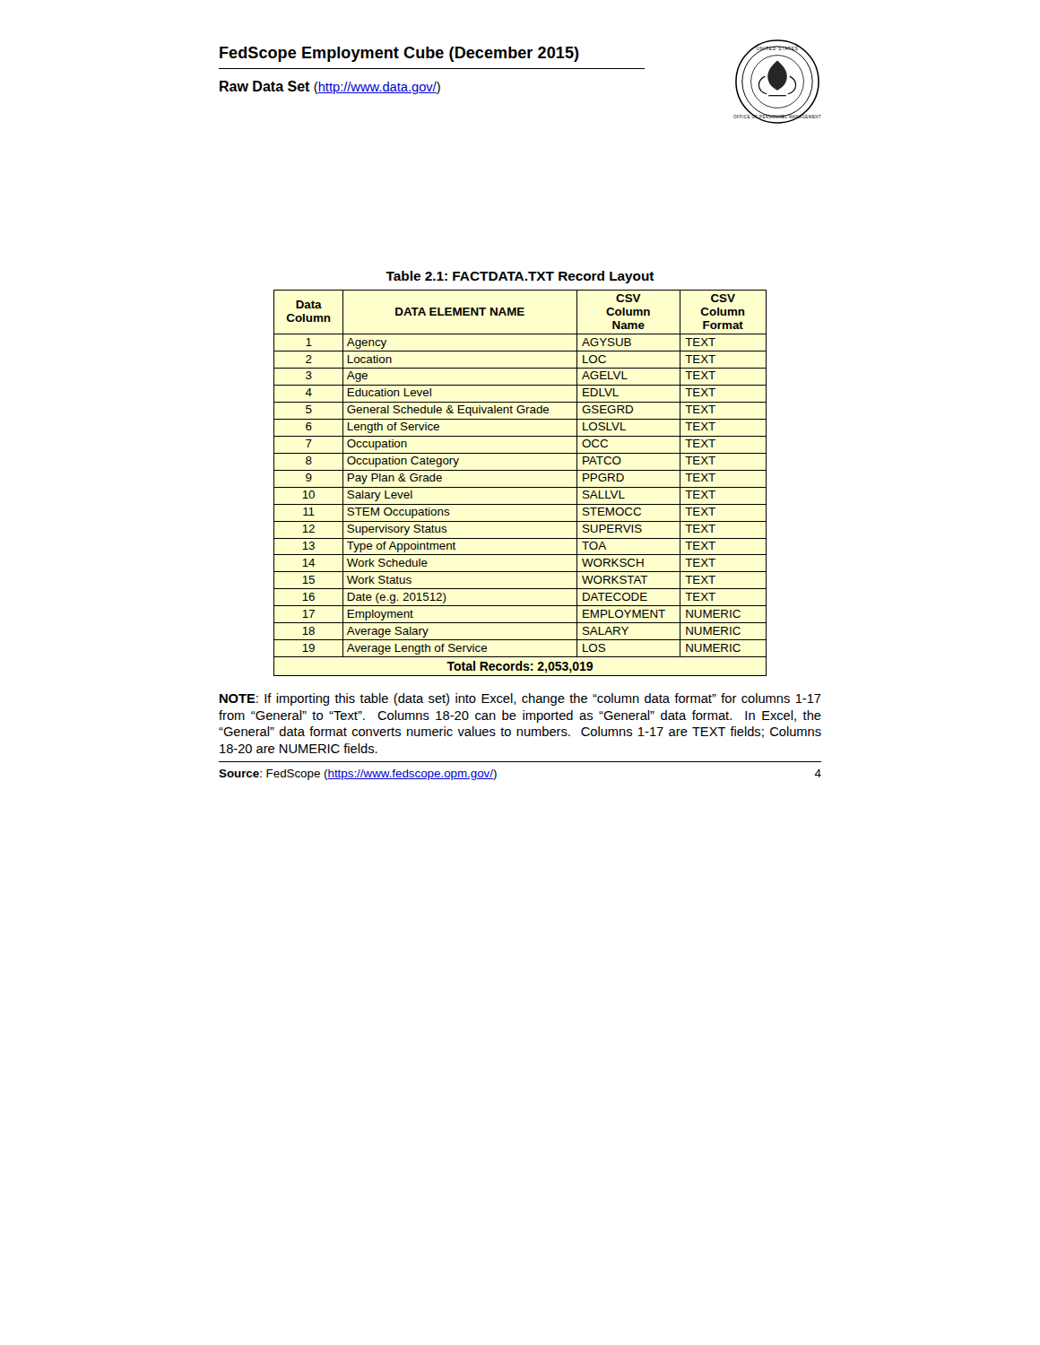UNITED STATES OFFICE OF PERSONNEL MANAGEMENT
FedScope Employment Cube (December 2015)
Raw Data Set (http://www.data.gov/)
Table 2.1: FACTDATA.TXT Record Layout
| Data Column | DATA ELEMENT NAME | CSV Column Name | CSV Column Format |
| --- | --- | --- | --- |
| 1 | Agency | AGYSUB | TEXT |
| 2 | Location | LOC | TEXT |
| 3 | Age | AGELVL | TEXT |
| 4 | Education Level | EDLVL | TEXT |
| 5 | General Schedule & Equivalent Grade | GSEGRD | TEXT |
| 6 | Length of Service | LOSLVL | TEXT |
| 7 | Occupation | OCC | TEXT |
| 8 | Occupation Category | PATCO | TEXT |
| 9 | Pay Plan & Grade | PPGRD | TEXT |
| 10 | Salary Level | SALLVL | TEXT |
| 11 | STEM Occupations | STEMOCC | TEXT |
| 12 | Supervisory Status | SUPERVIS | TEXT |
| 13 | Type of Appointment | TOA | TEXT |
| 14 | Work Schedule | WORKSCH | TEXT |
| 15 | Work Status | WORKSTAT | TEXT |
| 16 | Date (e.g. 201512) | DATECODE | TEXT |
| 17 | Employment | EMPLOYMENT | NUMERIC |
| 18 | Average Salary | SALARY | NUMERIC |
| 19 | Average Length of Service | LOS | NUMERIC |
| Total Records: 2,053,019 |
NOTE: If importing this table (data set) into Excel, change the “column data format” for columns 1-17 from “General” to “Text”. Columns 18-20 can be imported as “General” data format. In Excel, the “General” data format converts numeric values to numbers. Columns 1-17 are TEXT fields; Columns 18-20 are NUMERIC fields.
Source: FedScope (https://www.fedscope.opm.gov/)
4